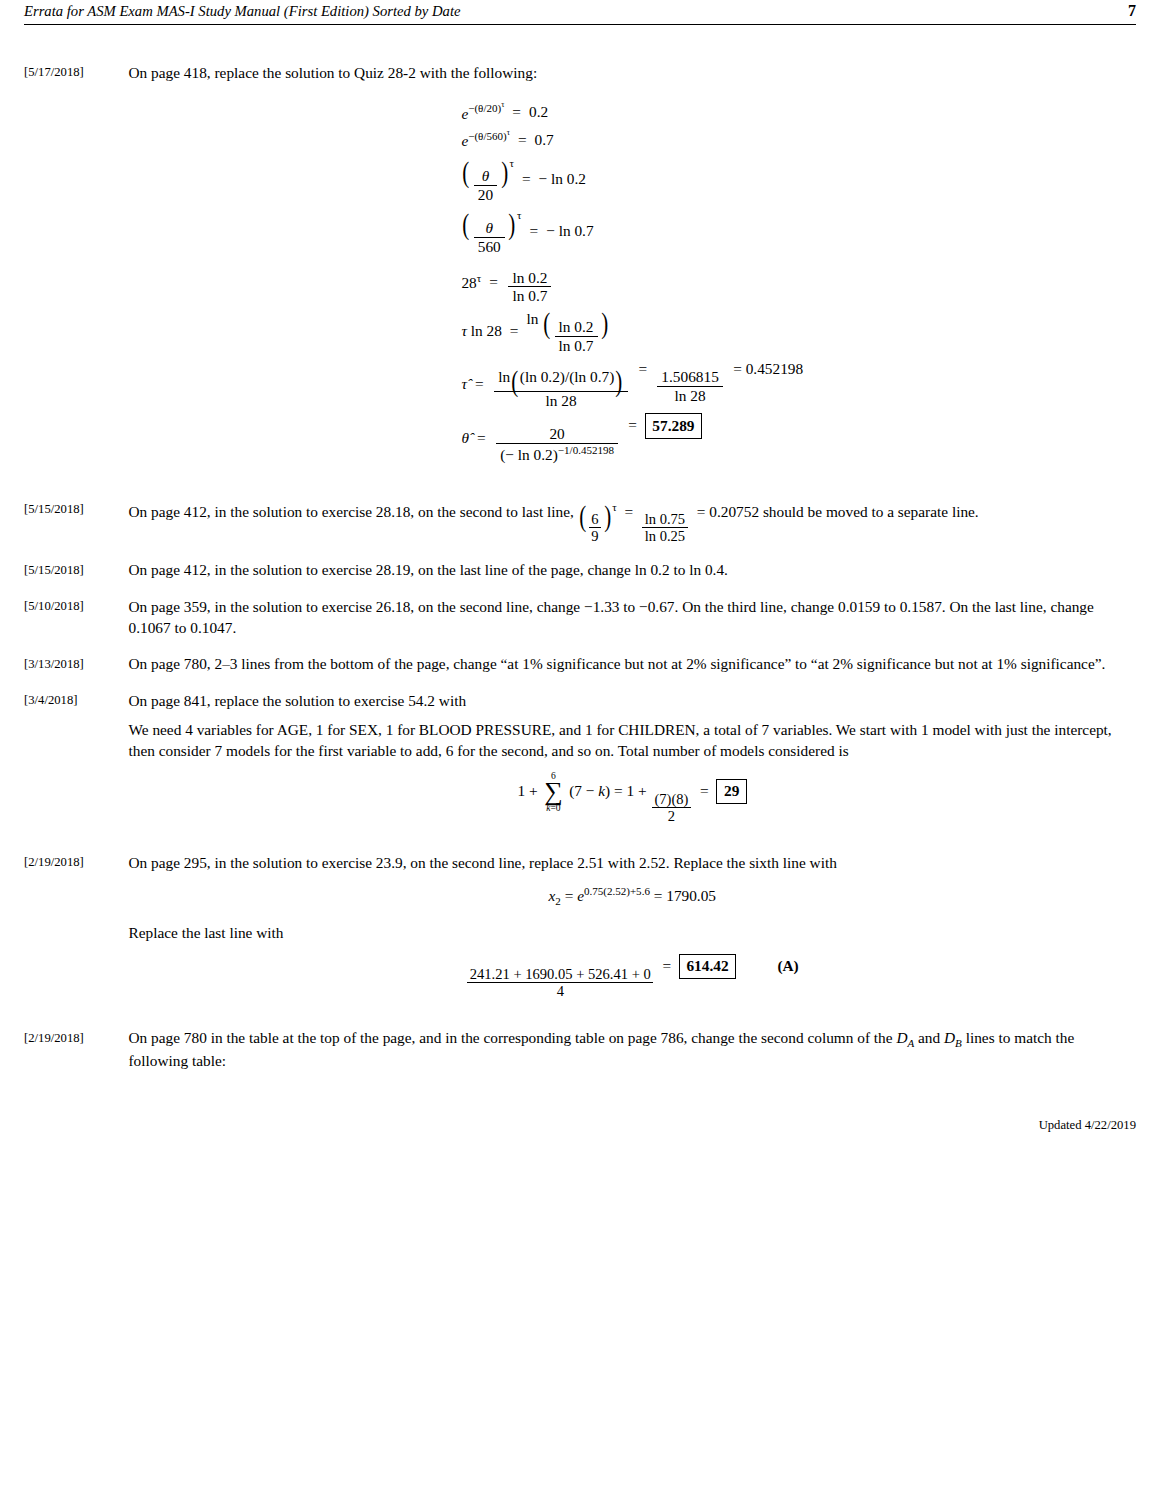Errata for ASM Exam MAS-I Study Manual (First Edition) Sorted by Date
7
[5/17/2018]
On page 418, replace the solution to Quiz 28-2 with the following:
e−(θ/20)τ = 0.2
e−(θ/560)τ = 0.7
(θ 20) τ = − ln 0.2
(θ 560) τ = − ln 0.7
28τ = ln 0.2 ln 0.7
τ ln 28 = ln (ln 0.2 ln 0.7)
τ̂ = ln((ln 0.2)/(ln 0.7)) ln 28 = 1.506815 ln 28 = 0.452198
θ̂ = 20(− ln 0.2)−1/0.452198 = 57.289
[5/15/2018]
On page 412, in the solution to exercise 28.18, on the second to last line, (69) τ = ln 0.75 ln 0.25 = 0.20752 should be moved to a separate line.
[5/15/2018]
On page 412, in the solution to exercise 28.19, on the last line of the page, change ln 0.2 to ln 0.4.
[5/10/2018]
On page 359, in the solution to exercise 26.18, on the second line, change −1.33 to −0.67. On the third line, change 0.0159 to 0.1587. On the last line, change 0.1067 to 0.1047.
[3/13/2018]
On page 780, 2–3 lines from the bottom of the page, change “at 1% significance but not at 2% significance” to “at 2% significance but not at 1% significance”.
[3/4/2018]
On page 841, replace the solution to exercise 54.2 with
We need 4 variables for AGE, 1 for SEX, 1 for BLOOD PRESSURE, and 1 for CHILDREN, a total of 7 variables. We start with 1 model with just the intercept, then consider 7 models for the first variable to add, 6 for the second, and so on. Total number of models considered is
1 + 6 ∑ k=0 (7 − k) = 1 + (7)(8) 2 = 29
[2/19/2018]
On page 295, in the solution to exercise 23.9, on the second line, replace 2.51 with 2.52. Replace the sixth line with
x 2 = e 0.75(2.52)+5.6 = 1790.05
Replace the last line with
241.21 + 1690.05 + 526.41 + 04 = 614.42 (A)
[2/19/2018]
On page 780 in the table at the top of the page, and in the corresponding table on page 786, change the second column of the DA and DB lines to match the following table:
Updated 4/22/2019